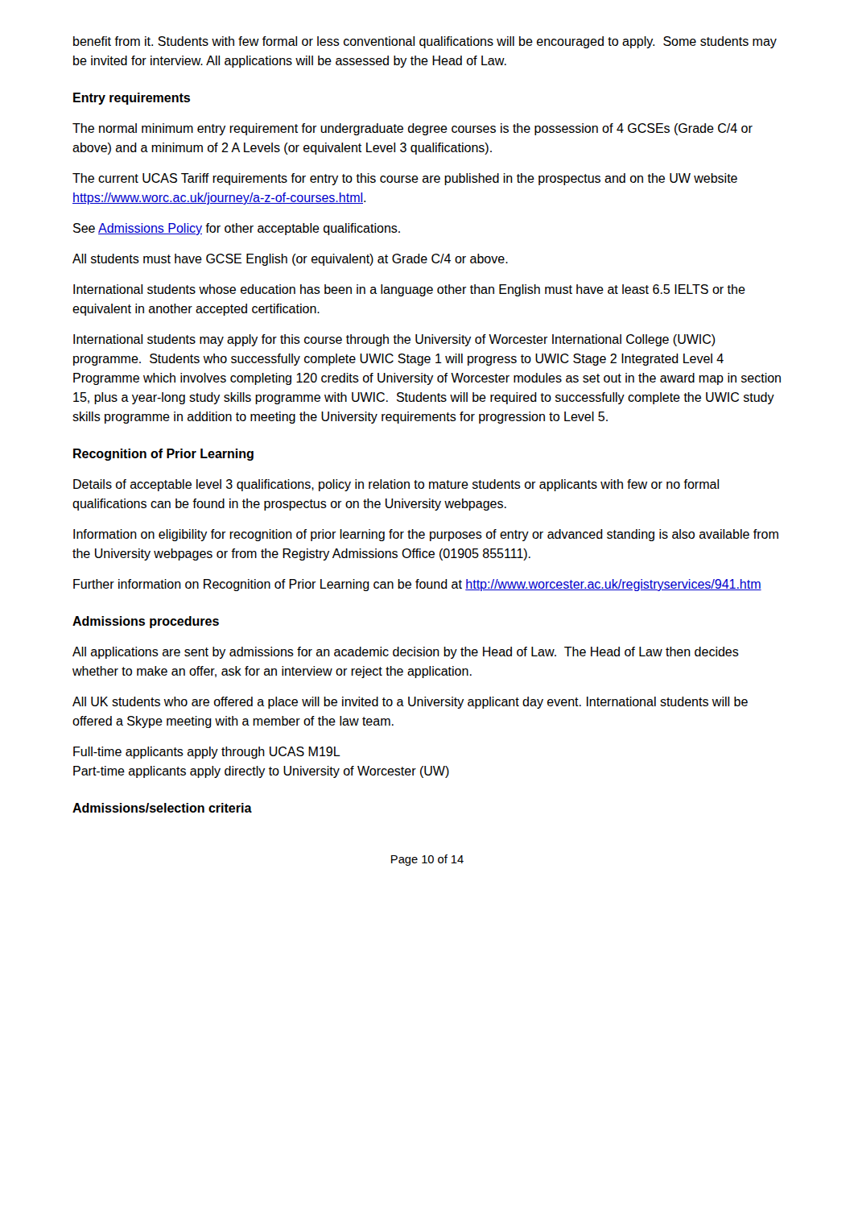benefit from it. Students with few formal or less conventional qualifications will be encouraged to apply. Some students may be invited for interview. All applications will be assessed by the Head of Law.
Entry requirements
The normal minimum entry requirement for undergraduate degree courses is the possession of 4 GCSEs (Grade C/4 or above) and a minimum of 2 A Levels (or equivalent Level 3 qualifications).
The current UCAS Tariff requirements for entry to this course are published in the prospectus and on the UW website https://www.worc.ac.uk/journey/a-z-of-courses.html.
See Admissions Policy for other acceptable qualifications.
All students must have GCSE English (or equivalent) at Grade C/4 or above.
International students whose education has been in a language other than English must have at least 6.5 IELTS or the equivalent in another accepted certification.
International students may apply for this course through the University of Worcester International College (UWIC) programme. Students who successfully complete UWIC Stage 1 will progress to UWIC Stage 2 Integrated Level 4 Programme which involves completing 120 credits of University of Worcester modules as set out in the award map in section 15, plus a year-long study skills programme with UWIC. Students will be required to successfully complete the UWIC study skills programme in addition to meeting the University requirements for progression to Level 5.
Recognition of Prior Learning
Details of acceptable level 3 qualifications, policy in relation to mature students or applicants with few or no formal qualifications can be found in the prospectus or on the University webpages.
Information on eligibility for recognition of prior learning for the purposes of entry or advanced standing is also available from the University webpages or from the Registry Admissions Office (01905 855111).
Further information on Recognition of Prior Learning can be found at http://www.worcester.ac.uk/registryservices/941.htm
Admissions procedures
All applications are sent by admissions for an academic decision by the Head of Law. The Head of Law then decides whether to make an offer, ask for an interview or reject the application.
All UK students who are offered a place will be invited to a University applicant day event. International students will be offered a Skype meeting with a member of the law team.
Full-time applicants apply through UCAS M19L
Part-time applicants apply directly to University of Worcester (UW)
Admissions/selection criteria
Page 10 of 14